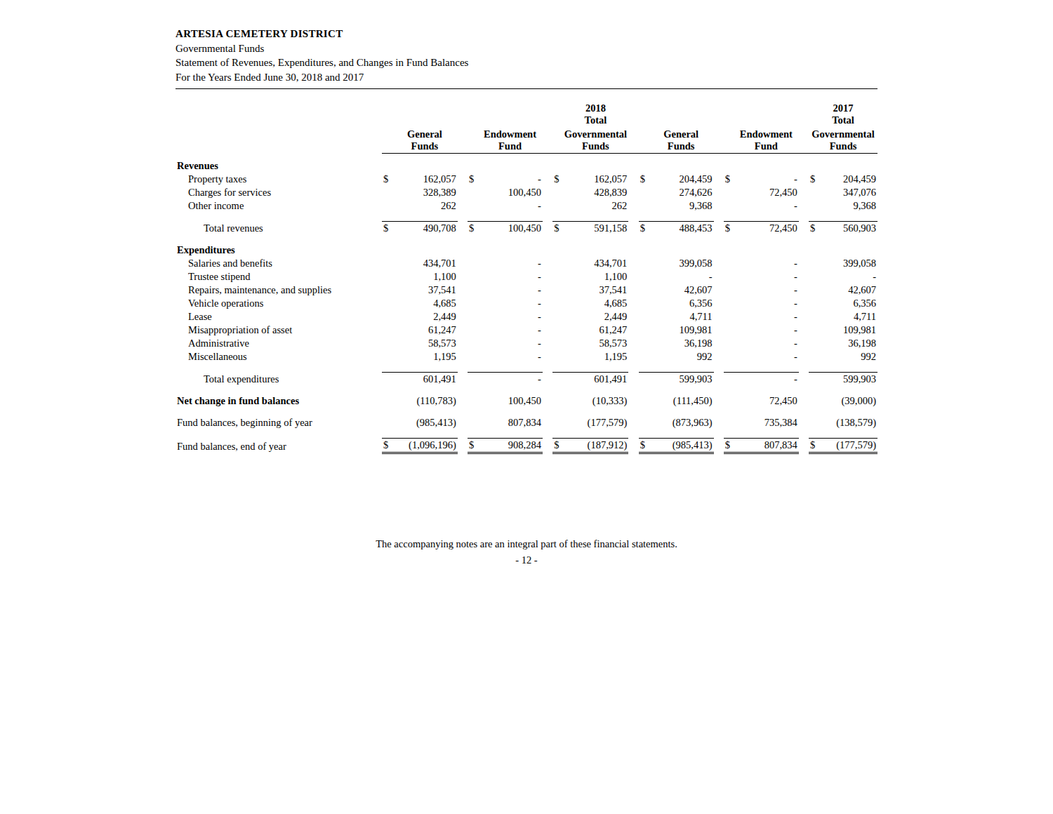ARTESIA CEMETERY DISTRICT
Governmental Funds
Statement of Revenues, Expenditures, and Changes in Fund Balances
For the Years Ended June 30, 2018 and 2017
| | | | 2018 Total | | | 2017 Total |
| | General Funds | Endowment Fund | Governmental Funds | General Funds | Endowment Fund | Governmental Funds |
| Revenues | |
| Property taxes | $ | 162,057 | | $ | - | | $ | 162,057 | | $ | 204,459 | | $ | - | | $ | 204,459 |
| Charges for services | | 328,389 | | | 100,450 | | | 428,839 | | | 274,626 | | | 72,450 | | | 347,076 |
| Other income | | 262 | | | - | | | 262 | | | 9,368 | | | - | | | 9,368 |
| Total revenues | $ | 490,708 | | $ | 100,450 | | $ | 591,158 | | $ | 488,453 | | $ | 72,450 | | $ | 560,903 |
| Expenditures | |
| Salaries and benefits | | 434,701 | | | - | | | 434,701 | | | 399,058 | | | - | | | 399,058 |
| Trustee stipend | | 1,100 | | | - | | | 1,100 | | | - | | | - | | | - |
| Repairs, maintenance, and supplies | | 37,541 | | | - | | | 37,541 | | | 42,607 | | | - | | | 42,607 |
| Vehicle operations | | 4,685 | | | - | | | 4,685 | | | 6,356 | | | - | | | 6,356 |
| Lease | | 2,449 | | | - | | | 2,449 | | | 4,711 | | | - | | | 4,711 |
| Misappropriation of asset | | 61,247 | | | - | | | 61,247 | | | 109,981 | | | - | | | 109,981 |
| Administrative | | 58,573 | | | - | | | 58,573 | | | 36,198 | | | - | | | 36,198 |
| Miscellaneous | | 1,195 | | | - | | | 1,195 | | | 992 | | | - | | | 992 |
| Total expenditures | | 601,491 | | | - | | | 601,491 | | | 599,903 | | | - | | | 599,903 |
| Net change in fund balances | | (110,783) | | | 100,450 | | | (10,333) | | | (111,450) | | | 72,450 | | | (39,000) |
| Fund balances, beginning of year | | (985,413) | | | 807,834 | | | (177,579) | | | (873,963) | | | 735,384 | | | (138,579) |
| Fund balances, end of year | $ | (1,096,196) | | $ | 908,284 | | $ | (187,912) | | $ | (985,413) | | $ | 807,834 | | $ | (177,579) |
The accompanying notes are an integral part of these financial statements.
- 12 -